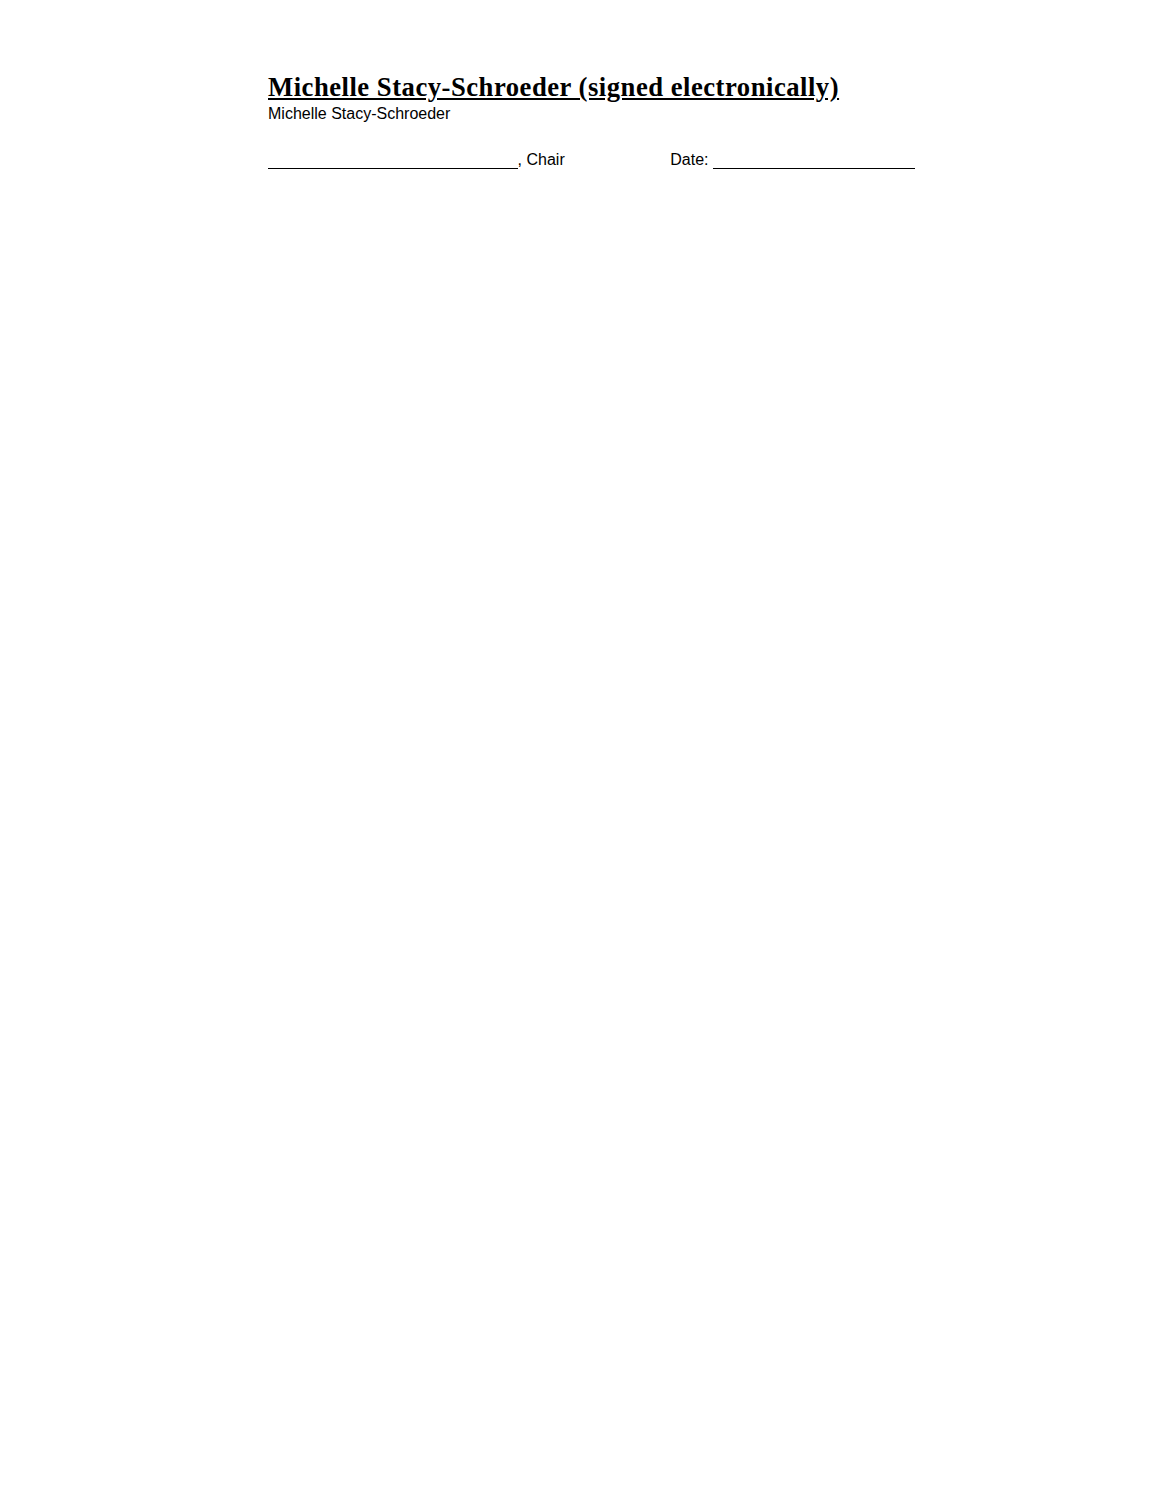Michelle Stacy-Schroeder (signed electronically)
Michelle Stacy-Schroeder
, Chair Date: